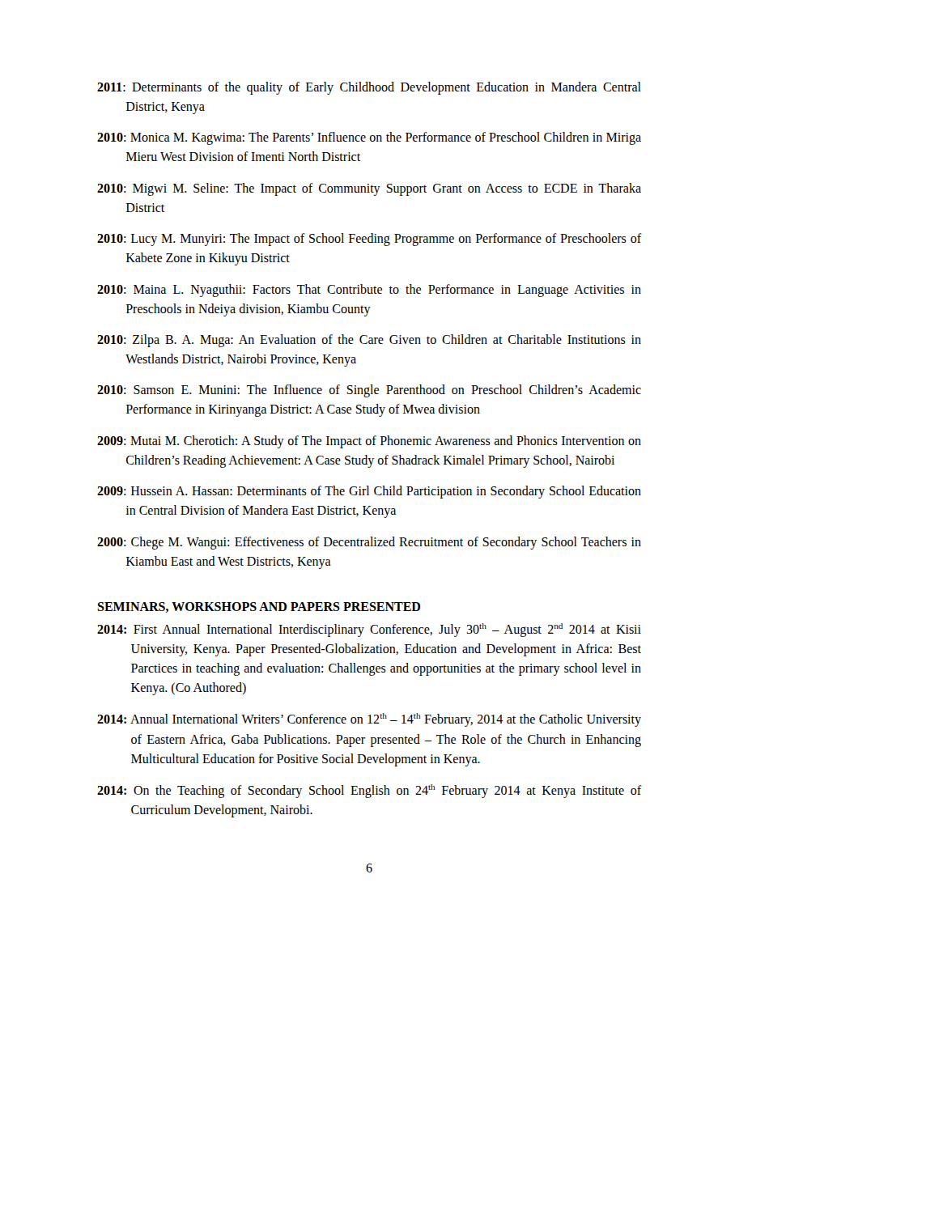2011: Determinants of the quality of Early Childhood Development Education in Mandera Central District, Kenya
2010: Monica M. Kagwima: The Parents’ Influence on the Performance of Preschool Children in Miriga Mieru West Division of Imenti North District
2010: Migwi M. Seline: The Impact of Community Support Grant on Access to ECDE in Tharaka District
2010: Lucy M. Munyiri: The Impact of School Feeding Programme on Performance of Preschoolers of Kabete Zone in Kikuyu District
2010: Maina L. Nyaguthii: Factors That Contribute to the Performance in Language Activities in Preschools in Ndeiya division, Kiambu County
2010: Zilpa B. A. Muga: An Evaluation of the Care Given to Children at Charitable Institutions in Westlands District, Nairobi Province, Kenya
2010: Samson E. Munini: The Influence of Single Parenthood on Preschool Children’s Academic Performance in Kirinyanga District: A Case Study of Mwea division
2009: Mutai M. Cherotich: A Study of The Impact of Phonemic Awareness and Phonics Intervention on Children’s Reading Achievement: A Case Study of Shadrack Kimalel Primary School, Nairobi
2009: Hussein A. Hassan: Determinants of The Girl Child Participation in Secondary School Education in Central Division of Mandera East District, Kenya
2000: Chege M. Wangui: Effectiveness of Decentralized Recruitment of Secondary School Teachers in Kiambu East and West Districts, Kenya
SEMINARS, WORKSHOPS AND PAPERS PRESENTED
2014: First Annual International Interdisciplinary Conference, July 30th – August 2nd 2014 at Kisii University, Kenya. Paper Presented-Globalization, Education and Development in Africa: Best Parctices in teaching and evaluation: Challenges and opportunities at the primary school level in Kenya. (Co Authored)
2014: Annual International Writers’ Conference on 12th – 14th February, 2014 at the Catholic University of Eastern Africa, Gaba Publications. Paper presented – The Role of the Church in Enhancing Multicultural Education for Positive Social Development in Kenya.
2014: On the Teaching of Secondary School English on 24th February 2014 at Kenya Institute of Curriculum Development, Nairobi.
6